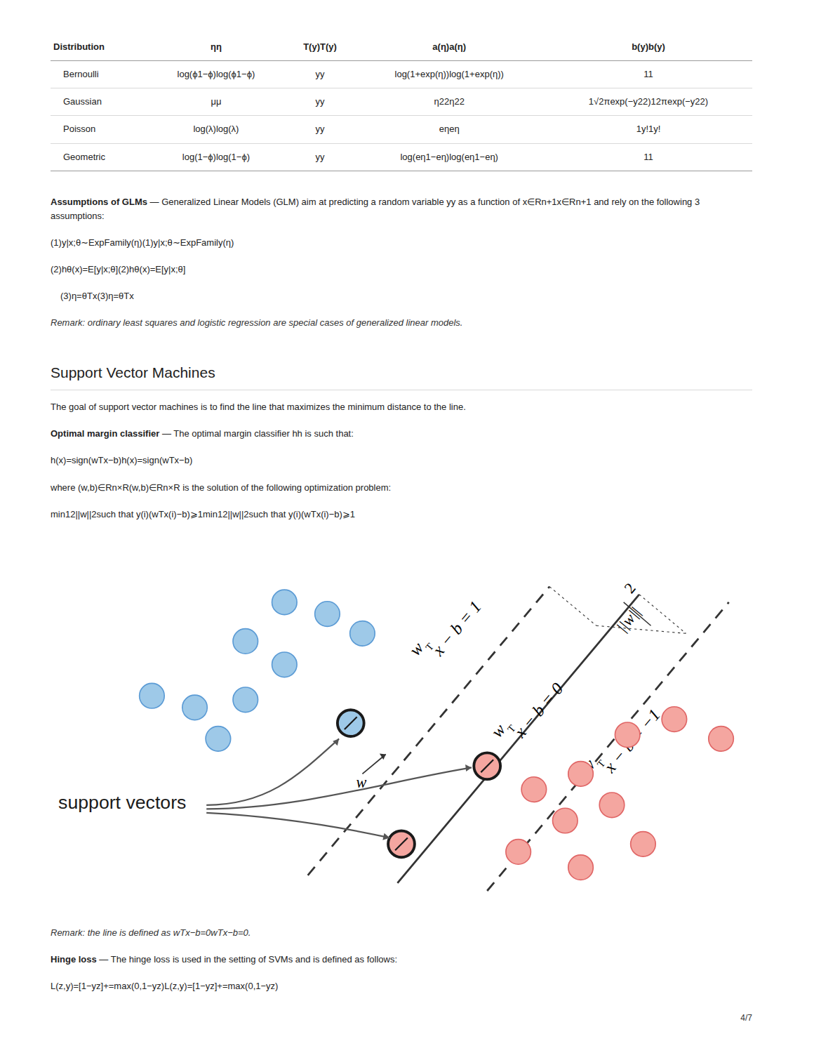| Distribution | ηη | T(y)T(y) | a(η)a(η) | b(y)b(y) |
| --- | --- | --- | --- | --- |
| Bernoulli | log(ϕ1−ϕ)log(ϕ1−ϕ) | yy | log(1+exp(η))log(1+exp(η)) | 11 |
| Gaussian | μμ | yy | η22η22 | 1√2πexp(−y22)12πexp(−y22) |
| Poisson | log(λ)log(λ) | yy | eηeη | 1y!1y! |
| Geometric | log(1−ϕ)log(1−ϕ) | yy | log(eη1−eη)log(eη1−eη) | 11 |
Assumptions of GLMs — Generalized Linear Models (GLM) aim at predicting a random variable yy as a function of x∈Rn+1x∈Rn+1 and rely on the following 3 assumptions:
(1)y|x;θ∼ExpFamily(η)(1)y|x;θ∼ExpFamily(η)
(2)hθ(x)=E[y|x;θ](2)hθ(x)=E[y|x;θ]
(3)η=θTx(3)η=θTx
Remark: ordinary least squares and logistic regression are special cases of generalized linear models.
Support Vector Machines
The goal of support vector machines is to find the line that maximizes the minimum distance to the line.
Optimal margin classifier — The optimal margin classifier hh is such that:
h(x)=sign(wTx−b)h(x)=sign(wTx−b)
where (w,b)∈Rn×R(w,b)∈Rn×R is the solution of the following optimization problem:
min12||w||2such that y(i)(wTx(i)−b)⩾1min12||w||2such that y(i)(wTx(i)−b)⩾1
w T x − b = 1 w T x − b = 0 w T x − b = −1 2 ||w|| w support vectors
Remark: the line is defined as wTx−b=0wTx−b=0.
Hinge loss — The hinge loss is used in the setting of SVMs and is defined as follows:
L(z,y)=[1−yz]+=max(0,1−yz)L(z,y)=[1−yz]+=max(0,1−yz)
4/7